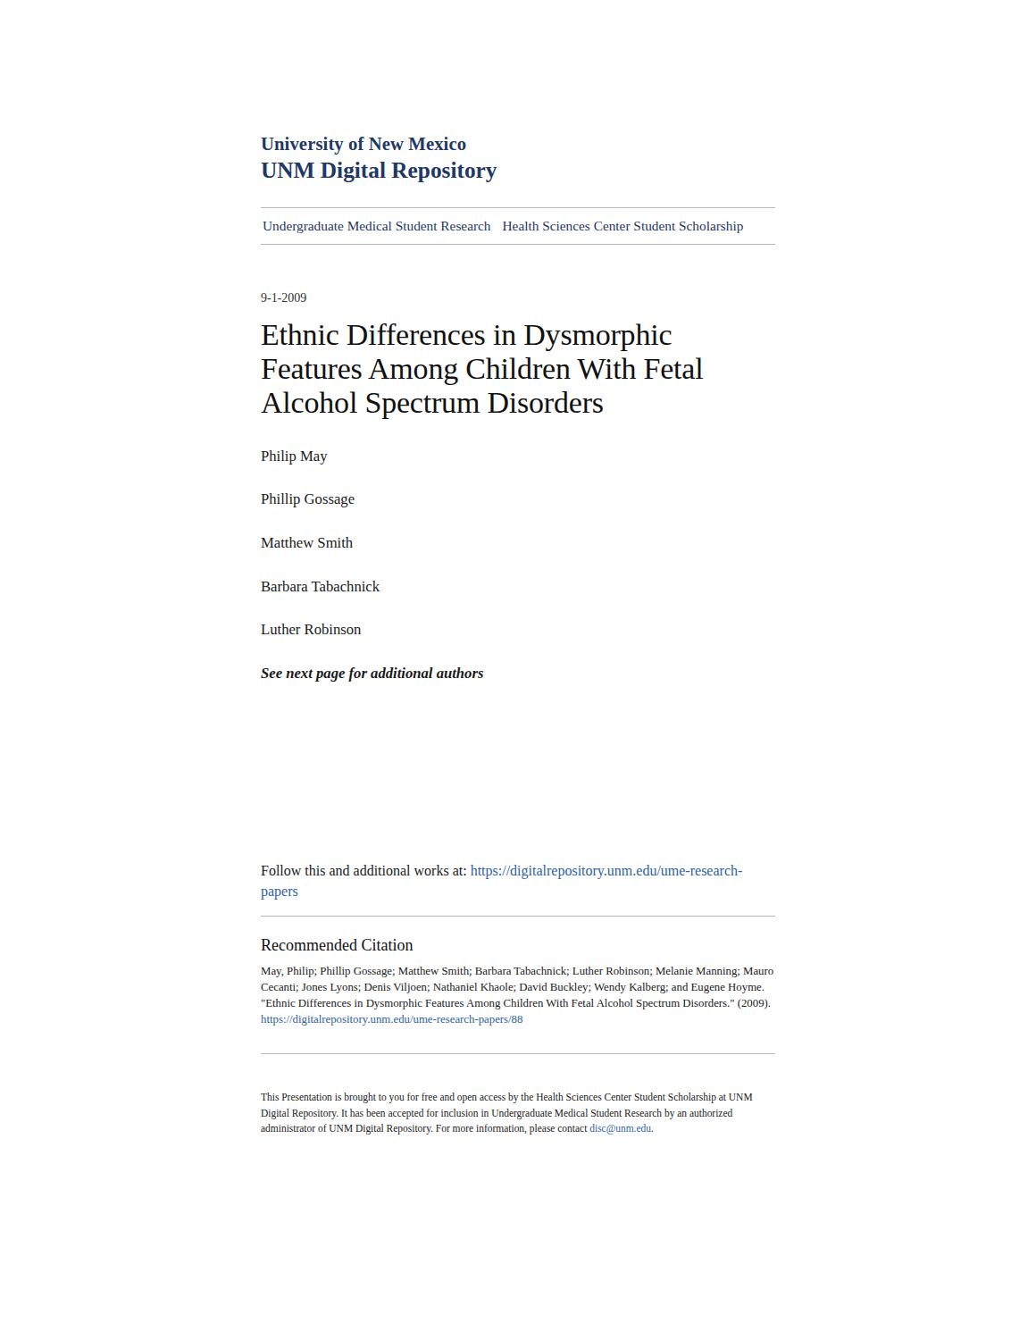University of New Mexico
UNM Digital Repository
Undergraduate Medical Student Research
Health Sciences Center Student Scholarship
9-1-2009
Ethnic Differences in Dysmorphic Features Among Children With Fetal Alcohol Spectrum Disorders
Philip May
Phillip Gossage
Matthew Smith
Barbara Tabachnick
Luther Robinson
See next page for additional authors
Follow this and additional works at: https://digitalrepository.unm.edu/ume-research-papers
Recommended Citation
May, Philip; Phillip Gossage; Matthew Smith; Barbara Tabachnick; Luther Robinson; Melanie Manning; Mauro Cecanti; Jones Lyons; Denis Viljoen; Nathaniel Khaole; David Buckley; Wendy Kalberg; and Eugene Hoyme. "Ethnic Differences in Dysmorphic Features Among Children With Fetal Alcohol Spectrum Disorders." (2009). https://digitalrepository.unm.edu/ume-research-papers/88
This Presentation is brought to you for free and open access by the Health Sciences Center Student Scholarship at UNM Digital Repository. It has been accepted for inclusion in Undergraduate Medical Student Research by an authorized administrator of UNM Digital Repository. For more information, please contact disc@unm.edu.